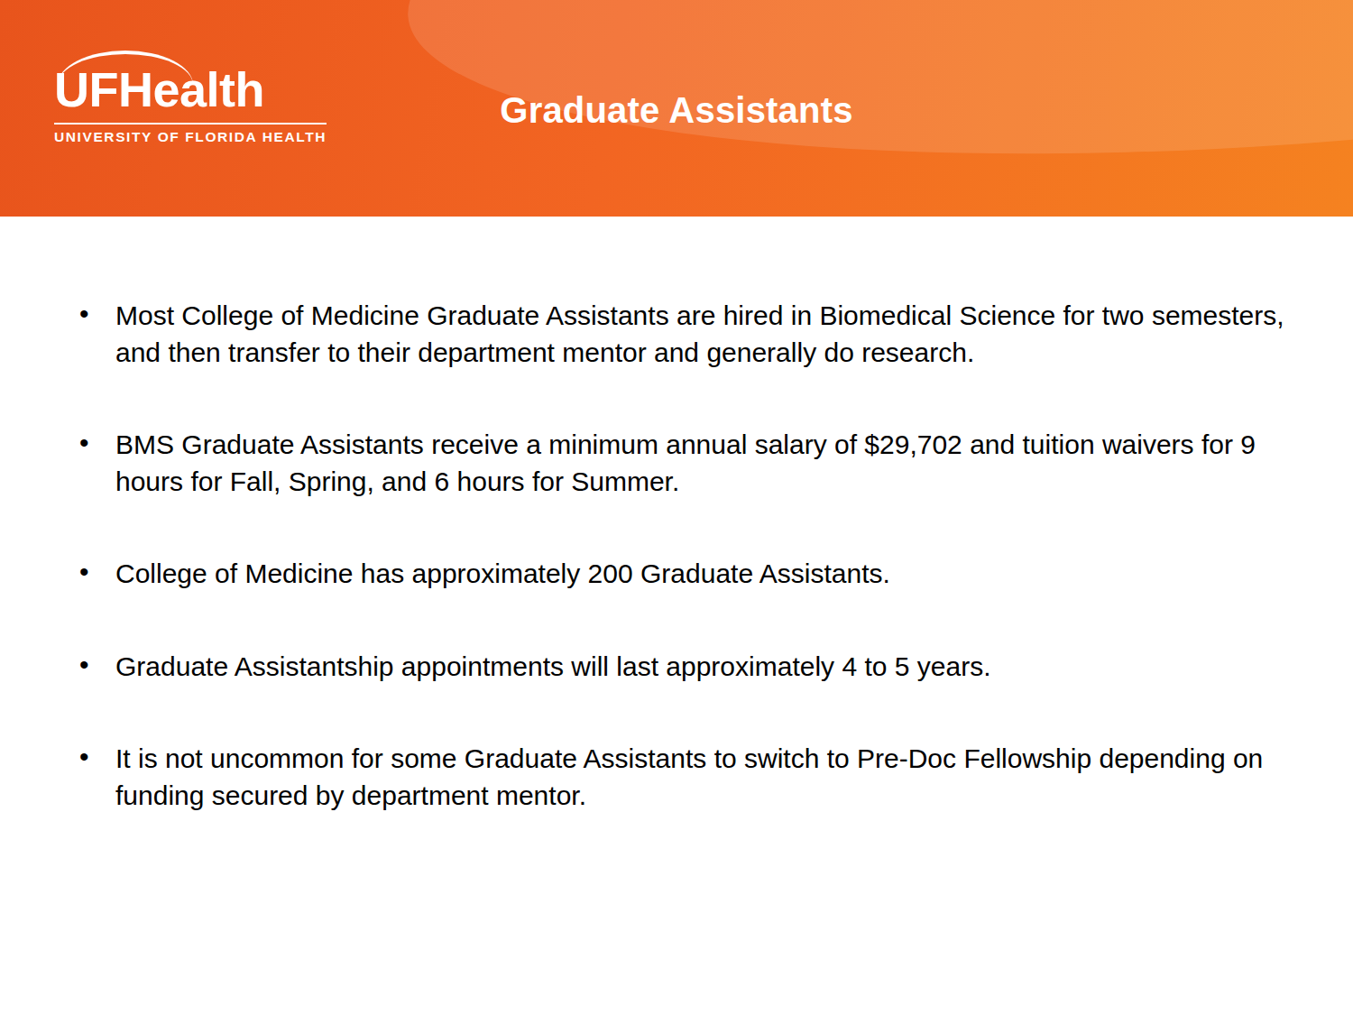UFHealth UNIVERSITY OF FLORIDA HEALTH
Graduate Assistants
Most College of Medicine Graduate Assistants are hired in Biomedical Science for two semesters, and then transfer to their department mentor and generally do research.
BMS Graduate Assistants receive a minimum annual salary of $29,702 and tuition waivers for 9 hours for Fall, Spring, and 6 hours for Summer.
College of Medicine has approximately 200 Graduate Assistants.
Graduate Assistantship appointments will last approximately 4 to 5 years.
It is not uncommon for some Graduate Assistants to switch to Pre-Doc Fellowship depending on funding secured by department mentor.